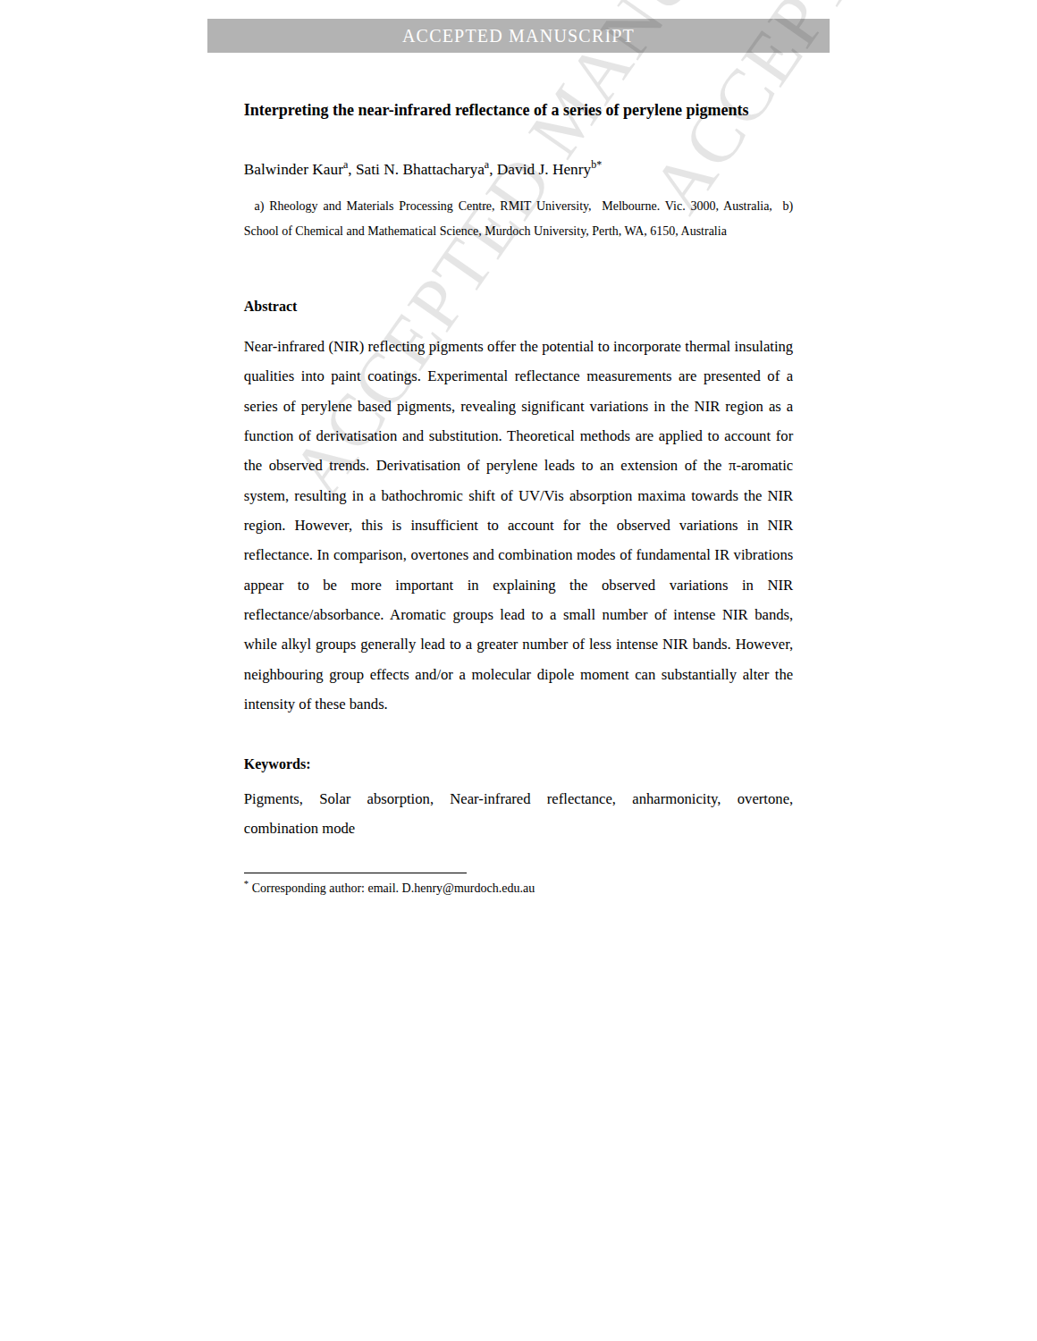ACCEPTED MANUSCRIPT
ACCEPTED MANUSCRIPT ACCEPTED MANUSCRIPT
Interpreting the near-infrared reflectance of a series of perylene pigments
Balwinder Kaura, Sati N. Bhattacharyaa, David J. Henryb*
a) Rheology and Materials Processing Centre, RMIT University, Melbourne. Vic. 3000, Australia, b) School of Chemical and Mathematical Science, Murdoch University, Perth, WA, 6150, Australia
Abstract
Near-infrared (NIR) reflecting pigments offer the potential to incorporate thermal insulating qualities into paint coatings. Experimental reflectance measurements are presented of a series of perylene based pigments, revealing significant variations in the NIR region as a function of derivatisation and substitution. Theoretical methods are applied to account for the observed trends. Derivatisation of perylene leads to an extension of the π-aromatic system, resulting in a bathochromic shift of UV/Vis absorption maxima towards the NIR region. However, this is insufficient to account for the observed variations in NIR reflectance. In comparison, overtones and combination modes of fundamental IR vibrations appear to be more important in explaining the observed variations in NIR reflectance/absorbance. Aromatic groups lead to a small number of intense NIR bands, while alkyl groups generally lead to a greater number of less intense NIR bands. However, neighbouring group effects and/or a molecular dipole moment can substantially alter the intensity of these bands.
Keywords:
Pigments, Solar absorption, Near-infrared reflectance, anharmonicity, overtone, combination mode
* Corresponding author: email. D.henry@murdoch.edu.au